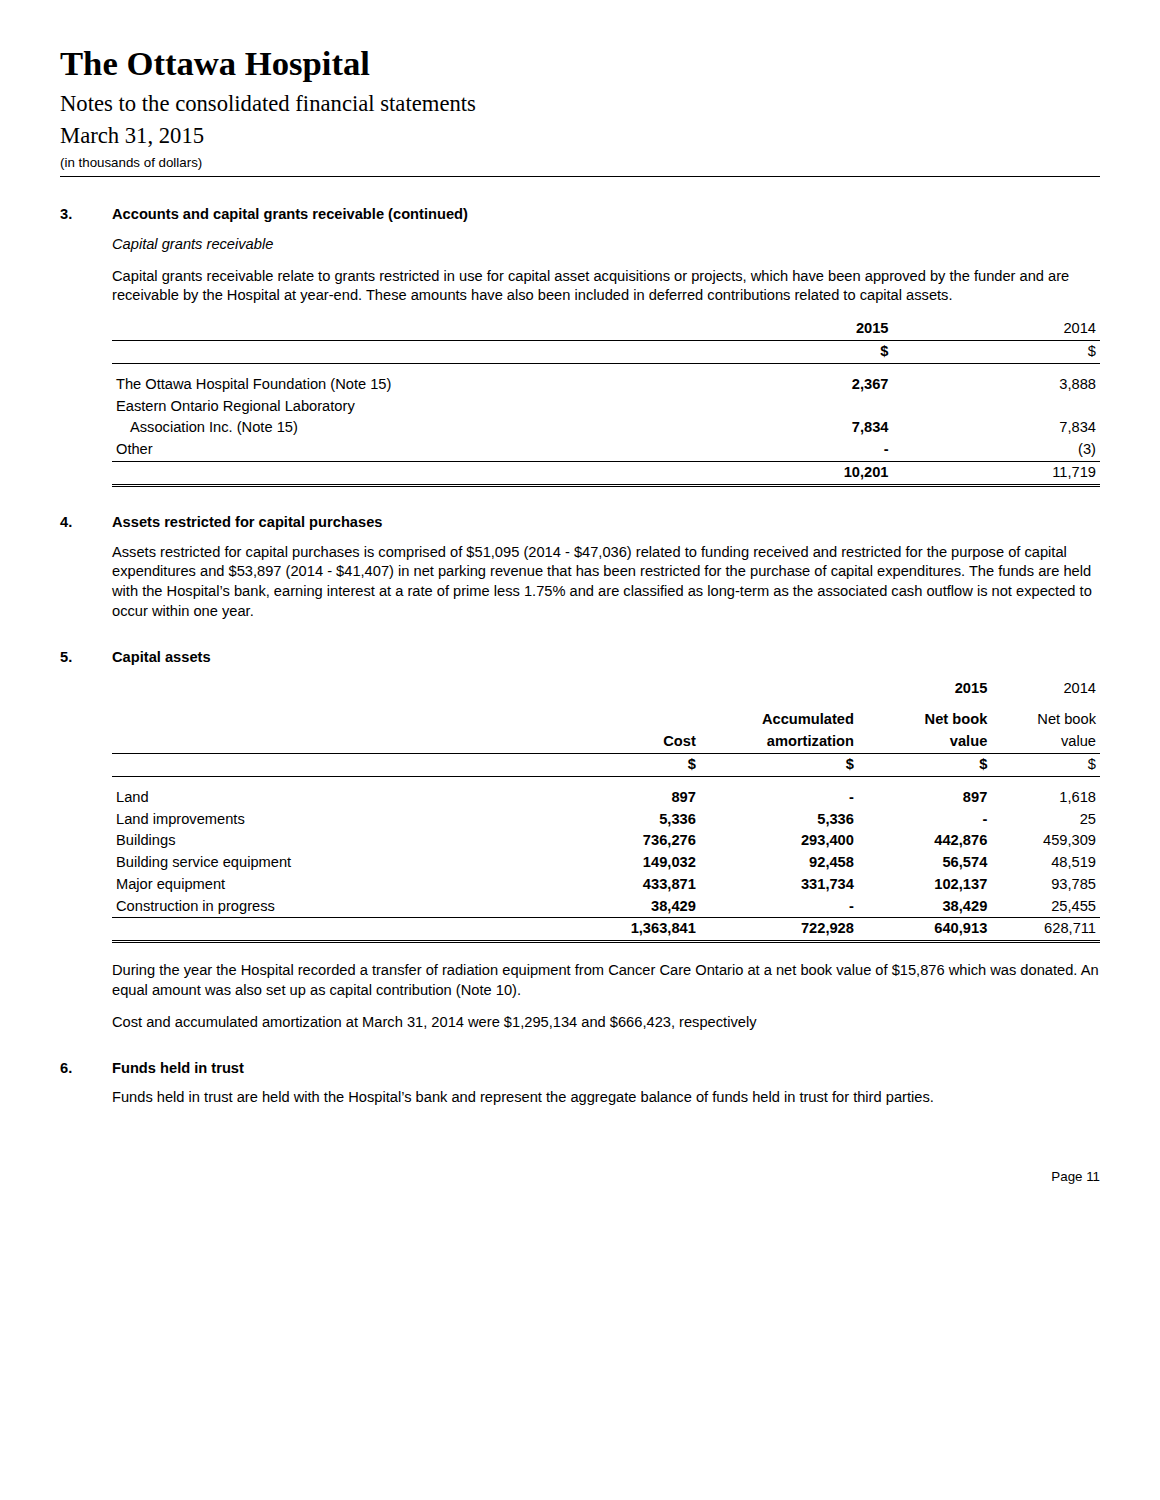The Ottawa Hospital
Notes to the consolidated financial statements
March 31, 2015
(in thousands of dollars)
3. Accounts and capital grants receivable (continued)
Capital grants receivable
Capital grants receivable relate to grants restricted in use for capital asset acquisitions or projects, which have been approved by the funder and are receivable by the Hospital at year-end. These amounts have also been included in deferred contributions related to capital assets.
| | 2015 | 2014 |
| | $ | $ |
| The Ottawa Hospital Foundation (Note 15) | 2,367 | 3,888 |
| Eastern Ontario Regional Laboratory | | |
| Association Inc. (Note 15) | 7,834 | 7,834 |
| Other | - | (3) |
| | 10,201 | 11,719 |
4. Assets restricted for capital purchases
Assets restricted for capital purchases is comprised of $51,095 (2014 - $47,036) related to funding received and restricted for the purpose of capital expenditures and $53,897 (2014 - $41,407) in net parking revenue that has been restricted for the purchase of capital expenditures. The funds are held with the Hospital’s bank, earning interest at a rate of prime less 1.75% and are classified as long-term as the associated cash outflow is not expected to occur within one year.
5. Capital assets
| | | | 2015 | 2014 |
| | | Accumulated | Net book | Net book |
| | Cost | amortization | value | value |
| | $ | $ | $ | $ |
| Land | 897 | - | 897 | 1,618 |
| Land improvements | 5,336 | 5,336 | - | 25 |
| Buildings | 736,276 | 293,400 | 442,876 | 459,309 |
| Building service equipment | 149,032 | 92,458 | 56,574 | 48,519 |
| Major equipment | 433,871 | 331,734 | 102,137 | 93,785 |
| Construction in progress | 38,429 | - | 38,429 | 25,455 |
| | 1,363,841 | 722,928 | 640,913 | 628,711 |
During the year the Hospital recorded a transfer of radiation equipment from Cancer Care Ontario at a net book value of $15,876 which was donated. An equal amount was also set up as capital contribution (Note 10).
Cost and accumulated amortization at March 31, 2014 were $1,295,134 and $666,423, respectively
6. Funds held in trust
Funds held in trust are held with the Hospital’s bank and represent the aggregate balance of funds held in trust for third parties.
Page 11